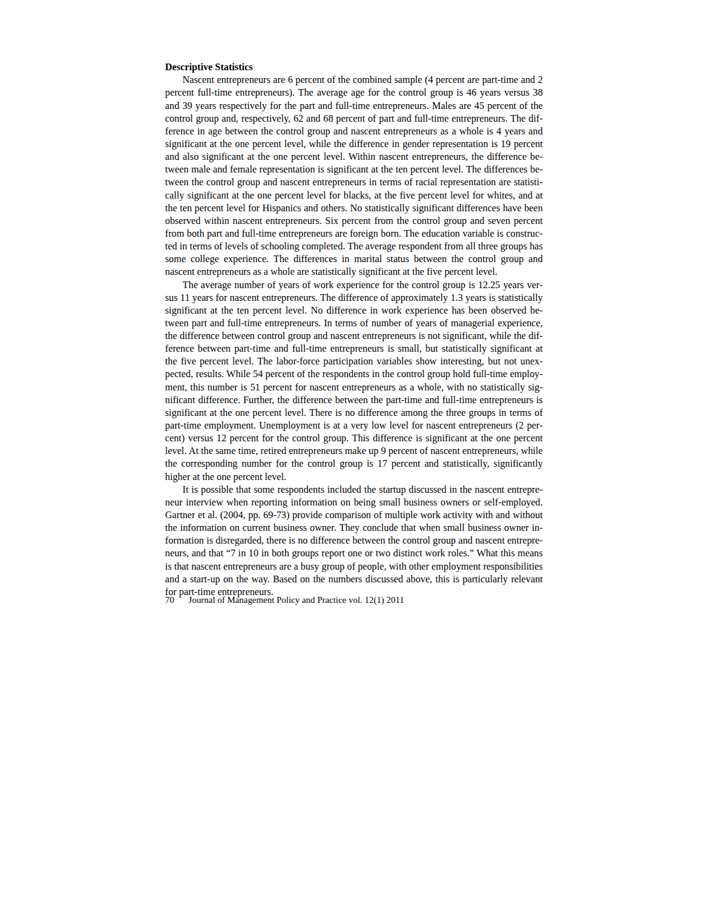Descriptive Statistics
Nascent entrepreneurs are 6 percent of the combined sample (4 percent are part-time and 2 percent full-time entrepreneurs). The average age for the control group is 46 years versus 38 and 39 years respectively for the part and full-time entrepreneurs. Males are 45 percent of the control group and, respectively, 62 and 68 percent of part and full-time entrepreneurs. The difference in age between the control group and nascent entrepreneurs as a whole is 4 years and significant at the one percent level, while the difference in gender representation is 19 percent and also significant at the one percent level. Within nascent entrepreneurs, the difference between male and female representation is significant at the ten percent level. The differences between the control group and nascent entrepreneurs in terms of racial representation are statistically significant at the one percent level for blacks, at the five percent level for whites, and at the ten percent level for Hispanics and others. No statistically significant differences have been observed within nascent entrepreneurs. Six percent from the control group and seven percent from both part and full-time entrepreneurs are foreign born. The education variable is constructed in terms of levels of schooling completed. The average respondent from all three groups has some college exper­ience. The differences in marital status between the control group and nascent entrepreneurs as a whole are statistically significant at the five percent level.
The average number of years of work experience for the control group is 12.25 years versus 11 years for nascent entrepreneurs. The difference of approximately 1.3 years is statistically significant at the ten percent level. No difference in work experience has been observed between part and full-time entrepreneurs. In terms of number of years of managerial experience, the difference between control group and nascent entrepreneurs is not significant, while the difference between part-time and full-time entrepreneurs is small, but statistically significant at the five percent level. The labor-force participation variables show interesting, but not unexpected, results. While 54 percent of the respondents in the control group hold full-time employment, this number is 51 percent for nascent entrepreneurs as a whole, with no statistically significant difference. Further, the difference between the part-time and full-time entre­preneurs is significant at the one percent level. There is no difference among the three groups in terms of part-time employment. Unemployment is at a very low level for nascent entrepreneurs (2 percent) versus 12 percent for the control group. This difference is significant at the one percent level. At the same time, retired entrepreneurs make up 9 percent of nascent entrepreneurs, while the corresponding number for the control group is 17 percent and statistically, significantly higher at the one percent level.
It is possible that some respondents included the startup discussed in the nascent entrepreneur interview when reporting information on being small business owners or self-employed. Gartner et al. (2004, pp. 69-73) provide comparison of multiple work activity with and without the information on current business owner. They conclude that when small business owner information is disregarded, there is no difference between the control group and nascent entrepreneurs, and that “7 in 10 in both groups report one or two distinct work roles.” What this means is that nascent entrepreneurs are a busy group of people, with other employment responsibilities and a start-up on the way. Based on the numbers discussed above, this is particularly relevant for part-time entrepreneurs.
70 Journal of Management Policy and Practice vol. 12(1) 2011